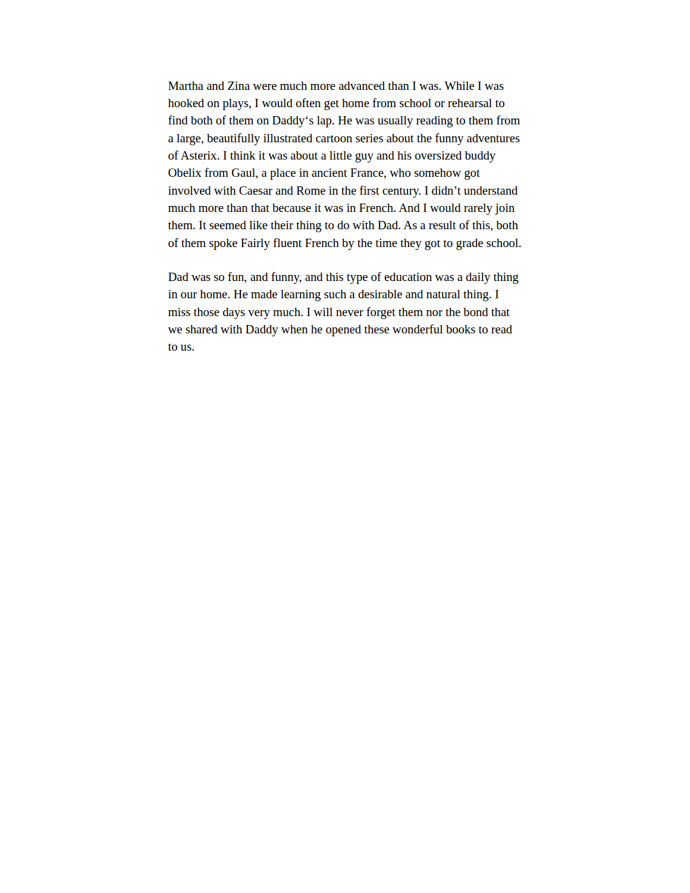Martha and Zina were much more advanced than I was. While I was hooked on plays, I would often get home from school or rehearsal to find both of them on Daddy‘s lap. He was usually reading to them from a large, beautifully illustrated cartoon series about the funny adventures of Asterix. I think it was about a little guy and his oversized buddy Obelix from Gaul, a place in ancient France, who somehow got involved with Caesar and Rome in the first century. I didn’t understand much more than that because it was in French. And I would rarely join them. It seemed like their thing to do with Dad. As a result of this, both of them spoke Fairly fluent French by the time they got to grade school.
Dad was so fun, and funny, and this type of education was a daily thing in our home. He made learning such a desirable and natural thing. I miss those days very much. I will never forget them nor the bond that we shared with Daddy when he opened these wonderful books to read to us.